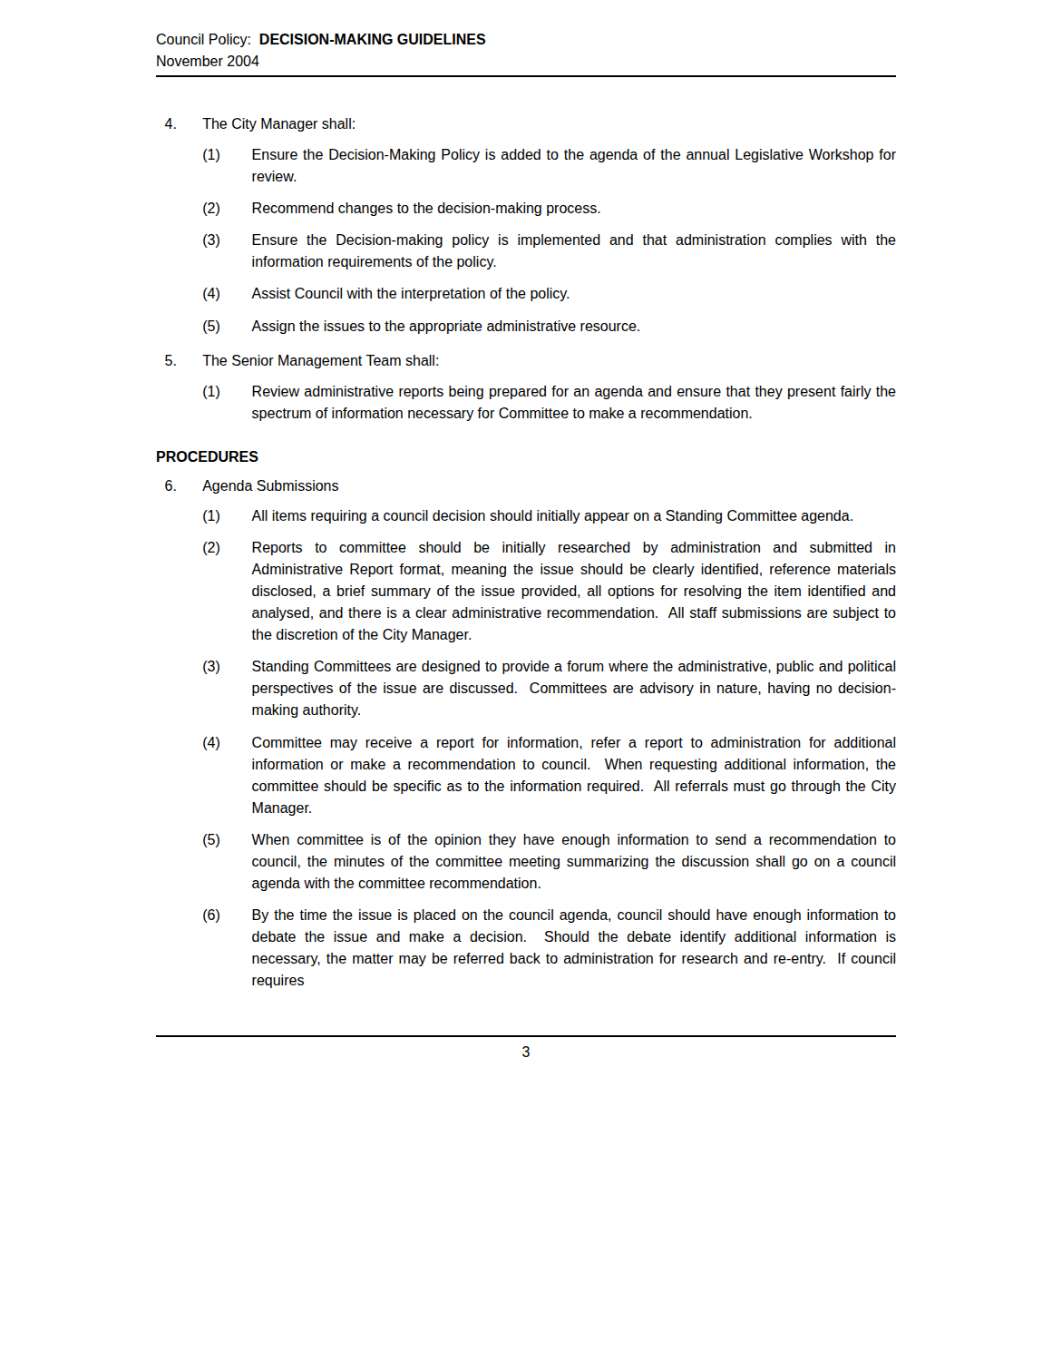Council Policy: DECISION-MAKING GUIDELINES
November 2004
4. The City Manager shall:
(1) Ensure the Decision-Making Policy is added to the agenda of the annual Legislative Workshop for review.
(2) Recommend changes to the decision-making process.
(3) Ensure the Decision-making policy is implemented and that administration complies with the information requirements of the policy.
(4) Assist Council with the interpretation of the policy.
(5) Assign the issues to the appropriate administrative resource.
5. The Senior Management Team shall:
(1) Review administrative reports being prepared for an agenda and ensure that they present fairly the spectrum of information necessary for Committee to make a recommendation.
PROCEDURES
6. Agenda Submissions
(1) All items requiring a council decision should initially appear on a Standing Committee agenda.
(2) Reports to committee should be initially researched by administration and submitted in Administrative Report format, meaning the issue should be clearly identified, reference materials disclosed, a brief summary of the issue provided, all options for resolving the item identified and analysed, and there is a clear administrative recommendation. All staff submissions are subject to the discretion of the City Manager.
(3) Standing Committees are designed to provide a forum where the administrative, public and political perspectives of the issue are discussed. Committees are advisory in nature, having no decision-making authority.
(4) Committee may receive a report for information, refer a report to administration for additional information or make a recommendation to council. When requesting additional information, the committee should be specific as to the information required. All referrals must go through the City Manager.
(5) When committee is of the opinion they have enough information to send a recommendation to council, the minutes of the committee meeting summarizing the discussion shall go on a council agenda with the committee recommendation.
(6) By the time the issue is placed on the council agenda, council should have enough information to debate the issue and make a decision. Should the debate identify additional information is necessary, the matter may be referred back to administration for research and re-entry. If council requires
3